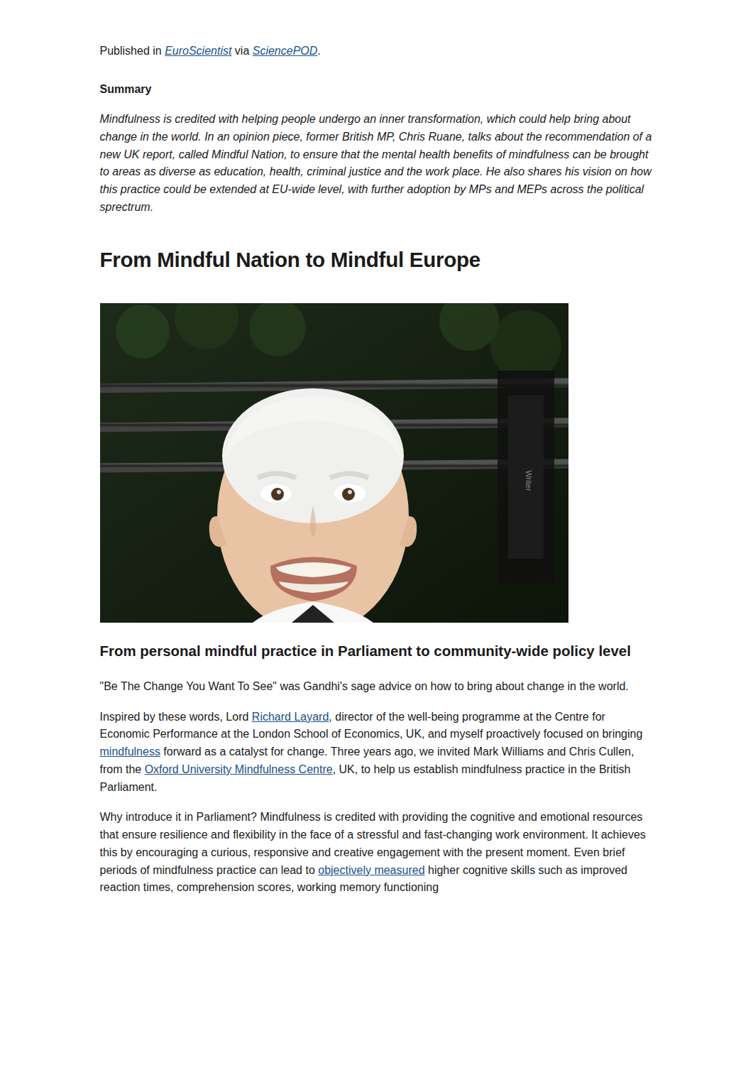Published in EuroScientist via SciencePOD.
Summary
Mindfulness is credited with helping people undergo an inner transformation, which could help bring about change in the world. In an opinion piece, former British MP, Chris Ruane, talks about the recommendation of a new UK report, called Mindful Nation, to ensure that the mental health benefits of mindfulness can be brought to areas as diverse as education, health, criminal justice and the work place. He also shares his vision on how this practice could be extended at EU-wide level, with further adoption by MPs and MEPs across the political sprectrum.
From Mindful Nation to Mindful Europe
From personal mindful practice in Parliament to community-wide policy level
"Be The Change You Want To See" was Gandhi's sage advice on how to bring about change in the world.
Inspired by these words, Lord Richard Layard, director of the well-being programme at the Centre for Economic Performance at the London School of Economics, UK, and myself proactively focused on bringing mindfulness forward as a catalyst for change. Three years ago, we invited Mark Williams and Chris Cullen, from the Oxford University Mindfulness Centre, UK, to help us establish mindfulness practice in the British Parliament.
Why introduce it in Parliament? Mindfulness is credited with providing the cognitive and emotional resources that ensure resilience and flexibility in the face of a stressful and fast-changing work environment. It achieves this by encouraging a curious, responsive and creative engagement with the present moment. Even brief periods of mindfulness practice can lead to objectively measured higher cognitive skills such as improved reaction times, comprehension scores, working memory functioning